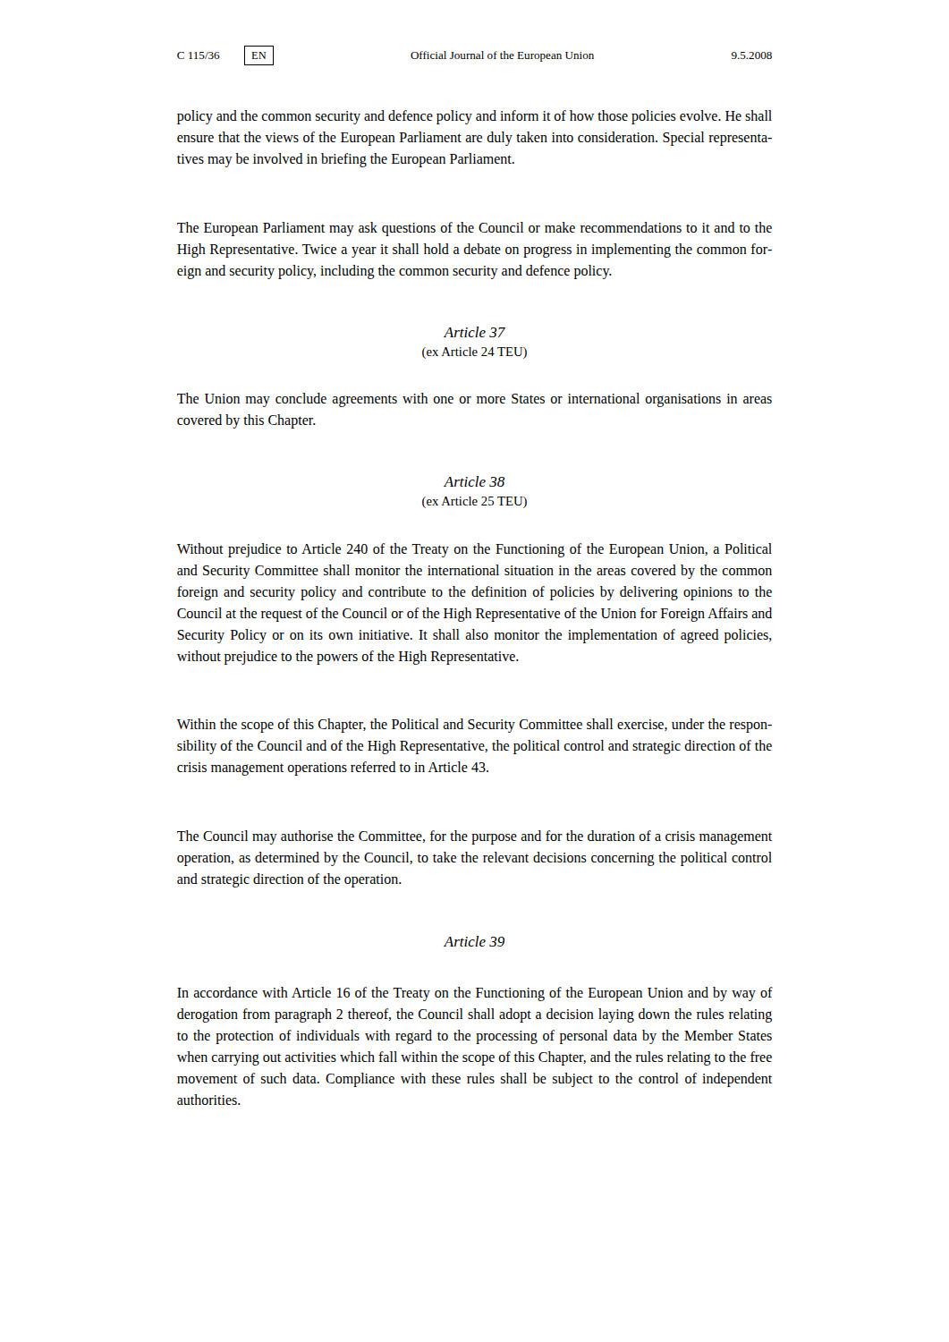C 115/36 EN Official Journal of the European Union 9.5.2008
policy and the common security and defence policy and inform it of how those policies evolve. He shall ensure that the views of the European Parliament are duly taken into consideration. Special representatives may be involved in briefing the European Parliament.
The European Parliament may ask questions of the Council or make recommendations to it and to the High Representative. Twice a year it shall hold a debate on progress in implementing the common foreign and security policy, including the common security and defence policy.
Article 37 (ex Article 24 TEU)
The Union may conclude agreements with one or more States or international organisations in areas covered by this Chapter.
Article 38 (ex Article 25 TEU)
Without prejudice to Article 240 of the Treaty on the Functioning of the European Union, a Political and Security Committee shall monitor the international situation in the areas covered by the common foreign and security policy and contribute to the definition of policies by delivering opinions to the Council at the request of the Council or of the High Representative of the Union for Foreign Affairs and Security Policy or on its own initiative. It shall also monitor the implementation of agreed policies, without prejudice to the powers of the High Representative.
Within the scope of this Chapter, the Political and Security Committee shall exercise, under the responsibility of the Council and of the High Representative, the political control and strategic direction of the crisis management operations referred to in Article 43.
The Council may authorise the Committee, for the purpose and for the duration of a crisis management operation, as determined by the Council, to take the relevant decisions concerning the political control and strategic direction of the operation.
Article 39
In accordance with Article 16 of the Treaty on the Functioning of the European Union and by way of derogation from paragraph 2 thereof, the Council shall adopt a decision laying down the rules relating to the protection of individuals with regard to the processing of personal data by the Member States when carrying out activities which fall within the scope of this Chapter, and the rules relating to the free movement of such data. Compliance with these rules shall be subject to the control of independent authorities.